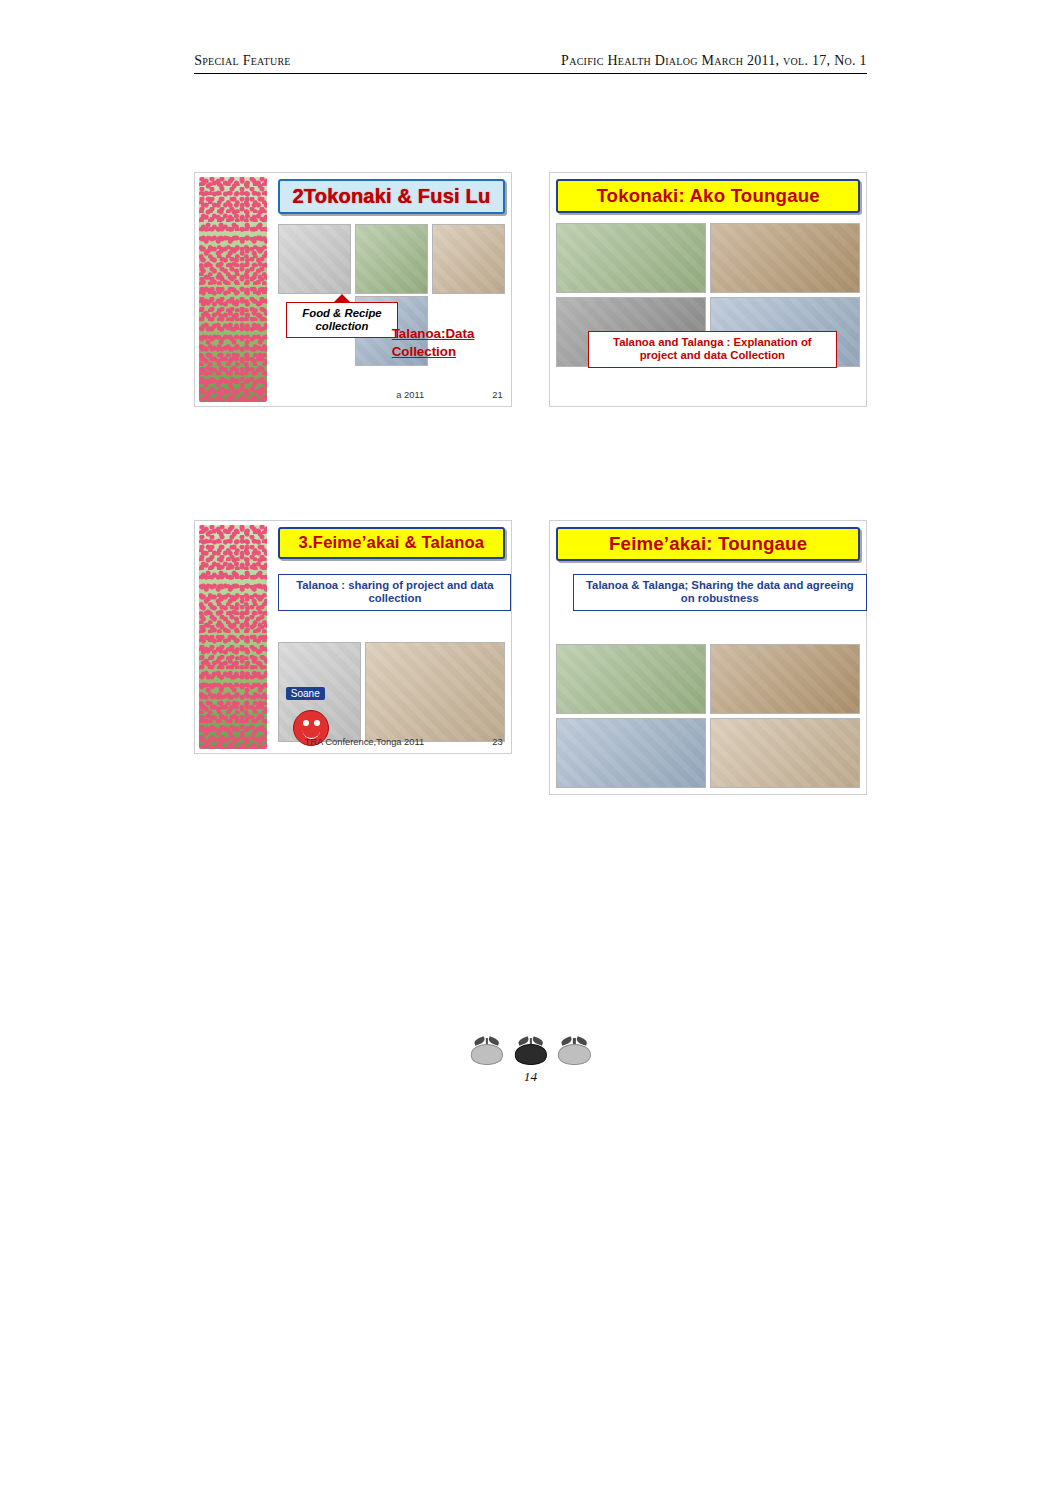Special Feature
Pacific Health Dialog March 2011, vol. 17, No. 1
2Tokonaki & Fusi Lu
Food & Recipe collection
Talanoa:Data
Collection
a 201121
Tokonaki: Ako Toungaue
Talanoa and Talanga : Explanation of project and data Collection
3.Feime’akai & Talanoa
Talanoa : sharing of project and data collection
Soane
TRA Conference,Tonga 201123
Feime’akai: Toungaue
Talanoa & Talanga; Sharing the data and agreeing on robustness
14